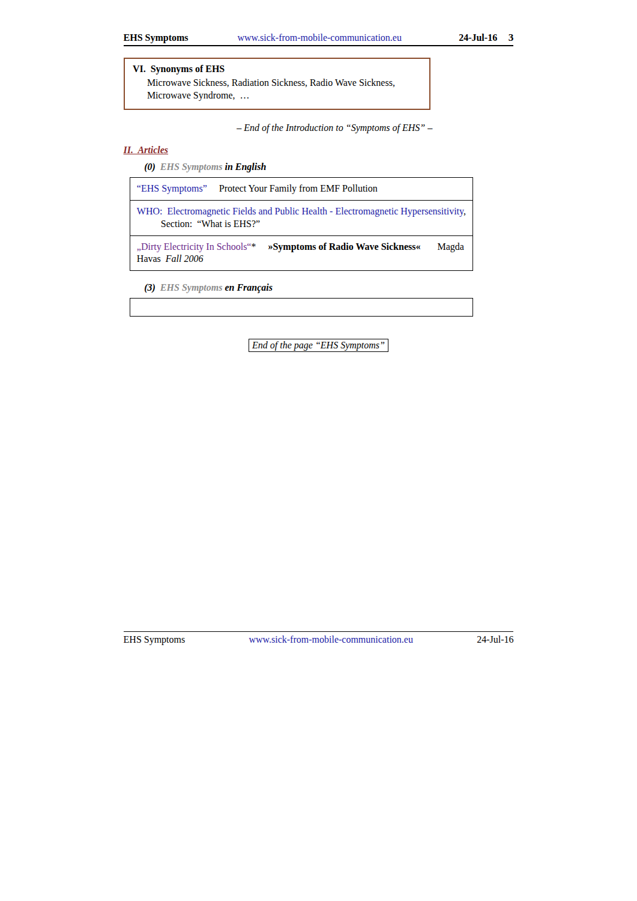EHS Symptoms www.sick-from-mobile-communication.eu 24-Jul-16 3
VI. Synonyms of EHS
Microwave Sickness, Radiation Sickness, Radio Wave Sickness, Microwave Syndrome, …
– End of the Introduction to “Symptoms of EHS” –
II. Articles
(0) EHS Symptoms in English
| “EHS Symptoms” Protect Your Family from EMF Pollution |
| WHO: Electromagnetic Fields and Public Health - Electromagnetic Hypersensitivity , Section: “What is EHS?” |
| „Dirty Electricity In Schools“ * »Symptoms of Radio Wave Sickness« Magda Havas Fall 2006 |
(3) EHS Symptoms en Français
End of the page “EHS Symptoms”
EHS Symptoms www.sick-from-mobile-communication.eu 24-Jul-16